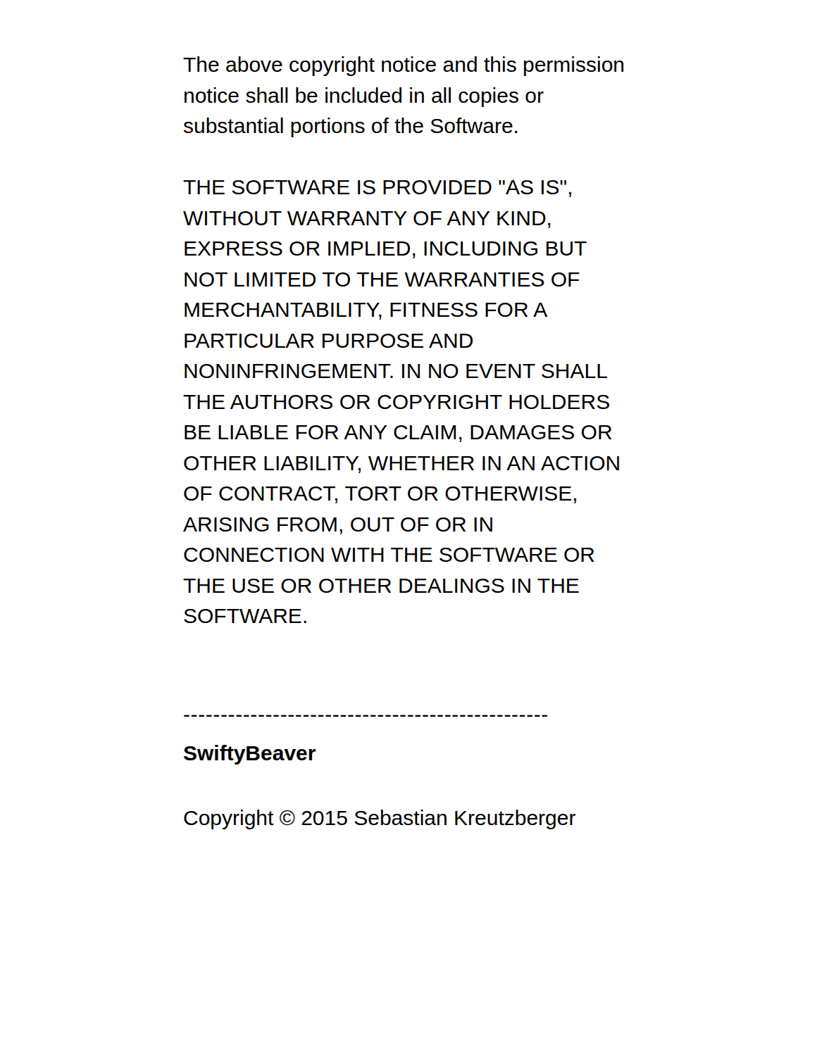The above copyright notice and this permission notice shall be included in all copies or substantial portions of the Software.
THE SOFTWARE IS PROVIDED "AS IS", WITHOUT WARRANTY OF ANY KIND, EXPRESS OR IMPLIED, INCLUDING BUT NOT LIMITED TO THE WARRANTIES OF MERCHANTABILITY, FITNESS FOR A PARTICULAR PURPOSE AND NONINFRINGEMENT. IN NO EVENT SHALL THE AUTHORS OR COPYRIGHT HOLDERS BE LIABLE FOR ANY CLAIM, DAMAGES OR OTHER LIABILITY, WHETHER IN AN ACTION OF CONTRACT, TORT OR OTHERWISE, ARISING FROM, OUT OF OR IN CONNECTION WITH THE SOFTWARE OR THE USE OR OTHER DEALINGS IN THE SOFTWARE.
-------------------------------------------------
SwiftyBeaver
Copyright © 2015 Sebastian Kreutzberger